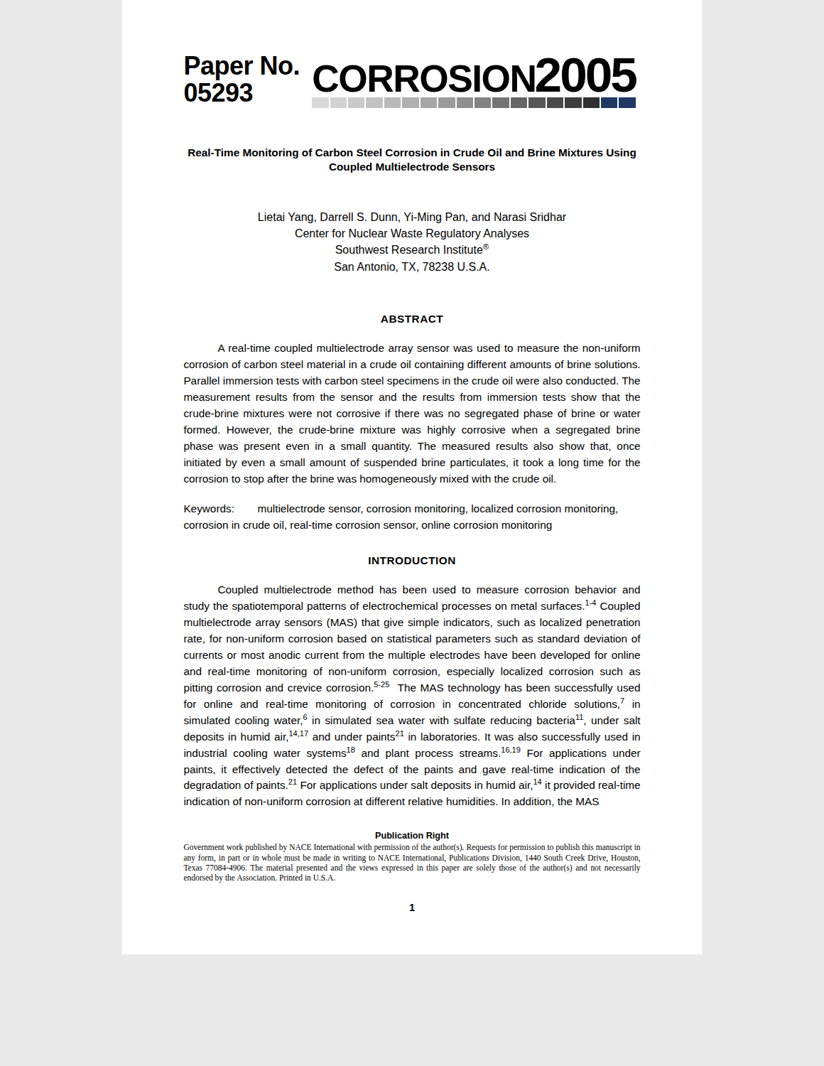Paper No. 05293
CORROSION 2005
Real-Time Monitoring of Carbon Steel Corrosion in Crude Oil and Brine Mixtures Using Coupled Multielectrode Sensors
Lietai Yang, Darrell S. Dunn, Yi-Ming Pan, and Narasi Sridhar
Center for Nuclear Waste Regulatory Analyses
Southwest Research Institute®
San Antonio, TX, 78238 U.S.A.
ABSTRACT
A real-time coupled multielectrode array sensor was used to measure the non-uniform corrosion of carbon steel material in a crude oil containing different amounts of brine solutions. Parallel immersion tests with carbon steel specimens in the crude oil were also conducted. The measurement results from the sensor and the results from immersion tests show that the crude-brine mixtures were not corrosive if there was no segregated phase of brine or water formed. However, the crude-brine mixture was highly corrosive when a segregated brine phase was present even in a small quantity. The measured results also show that, once initiated by even a small amount of suspended brine particulates, it took a long time for the corrosion to stop after the brine was homogeneously mixed with the crude oil.
Keywords: multielectrode sensor, corrosion monitoring, localized corrosion monitoring, corrosion in crude oil, real-time corrosion sensor, online corrosion monitoring
INTRODUCTION
Coupled multielectrode method has been used to measure corrosion behavior and study the spatiotemporal patterns of electrochemical processes on metal surfaces.1-4 Coupled multielectrode array sensors (MAS) that give simple indicators, such as localized penetration rate, for non-uniform corrosion based on statistical parameters such as standard deviation of currents or most anodic current from the multiple electrodes have been developed for online and real-time monitoring of non-uniform corrosion, especially localized corrosion such as pitting corrosion and crevice corrosion.5-25 The MAS technology has been successfully used for online and real-time monitoring of corrosion in concentrated chloride solutions,7 in simulated cooling water,6 in simulated sea water with sulfate reducing bacteria11, under salt deposits in humid air,14,17 and under paints21 in laboratories. It was also successfully used in industrial cooling water systems18 and plant process streams.16,19 For applications under paints, it effectively detected the defect of the paints and gave real-time indication of the degradation of paints.21 For applications under salt deposits in humid air,14 it provided real-time indication of non-uniform corrosion at different relative humidities. In addition, the MAS
Publication Right
Government work published by NACE International with permission of the author(s). Requests for permission to publish this manuscript in any form, in part or in whole must be made in writing to NACE International, Publications Division, 1440 South Creek Drive, Houston, Texas 77084-4906. The material presented and the views expressed in this paper are solely those of the author(s) and not necessarily endorsed by the Association. Printed in U.S.A.
1